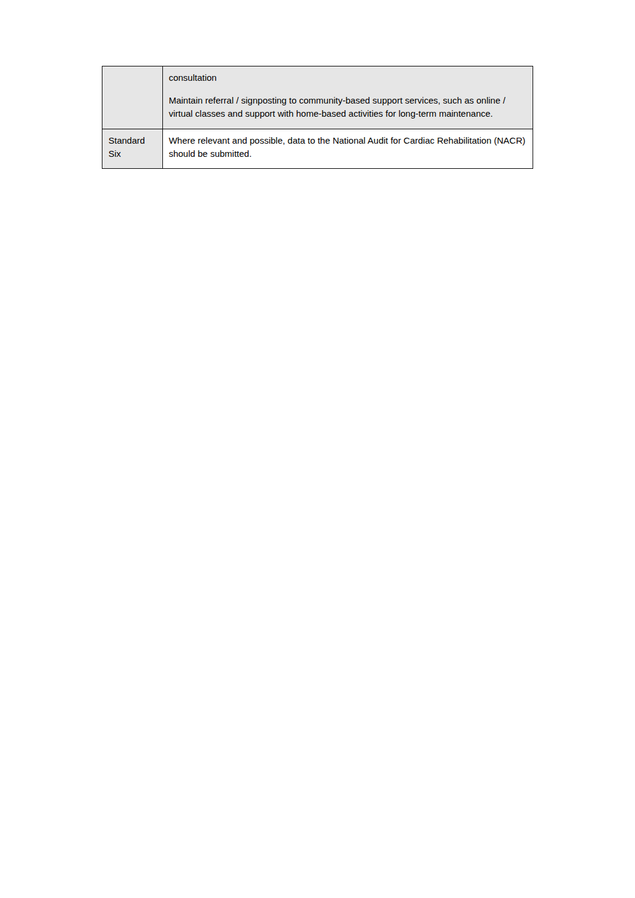| | consultation Maintain referral / signposting to community-based support services, such as online / virtual classes and support with home-based activities for long-term maintenance. |
| Standard Six | Where relevant and possible, data to the National Audit for Cardiac Rehabilitation (NACR) should be submitted. |